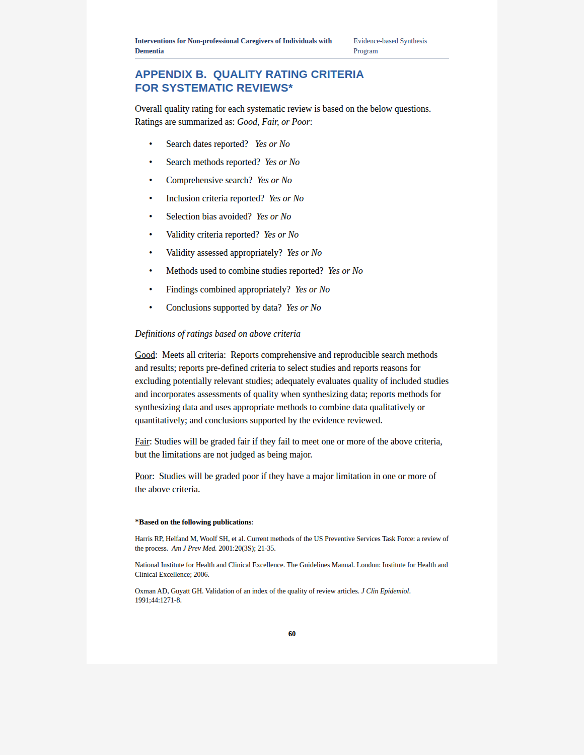Interventions for Non-professional Caregivers of Individuals with Dementia Evidence-based Synthesis Program
APPENDIX B. QUALITY RATING CRITERIA
FOR SYSTEMATIC REVIEWS*
Overall quality rating for each systematic review is based on the below questions. Ratings are summarized as: Good, Fair, or Poor:
Search dates reported? Yes or No
Search methods reported? Yes or No
Comprehensive search? Yes or No
Inclusion criteria reported? Yes or No
Selection bias avoided? Yes or No
Validity criteria reported? Yes or No
Validity assessed appropriately? Yes or No
Methods used to combine studies reported? Yes or No
Findings combined appropriately? Yes or No
Conclusions supported by data? Yes or No
Definitions of ratings based on above criteria
Good: Meets all criteria: Reports comprehensive and reproducible search methods and results; reports pre-defined criteria to select studies and reports reasons for excluding potentially relevant studies; adequately evaluates quality of included studies and incorporates assessments of quality when synthesizing data; reports methods for synthesizing data and uses appropriate methods to combine data qualitatively or quantitatively; and conclusions supported by the evidence reviewed.
Fair: Studies will be graded fair if they fail to meet one or more of the above criteria, but the limitations are not judged as being major.
Poor: Studies will be graded poor if they have a major limitation in one or more of the above criteria.
*Based on the following publications:
Harris RP, Helfand M, Woolf SH, et al. Current methods of the US Preventive Services Task Force: a review of the process. Am J Prev Med. 2001:20(3S); 21-35.
National Institute for Health and Clinical Excellence. The Guidelines Manual. London: Institute for Health and Clinical Excellence; 2006.
Oxman AD, Guyatt GH. Validation of an index of the quality of review articles. J Clin Epidemiol. 1991;44:1271-8.
60